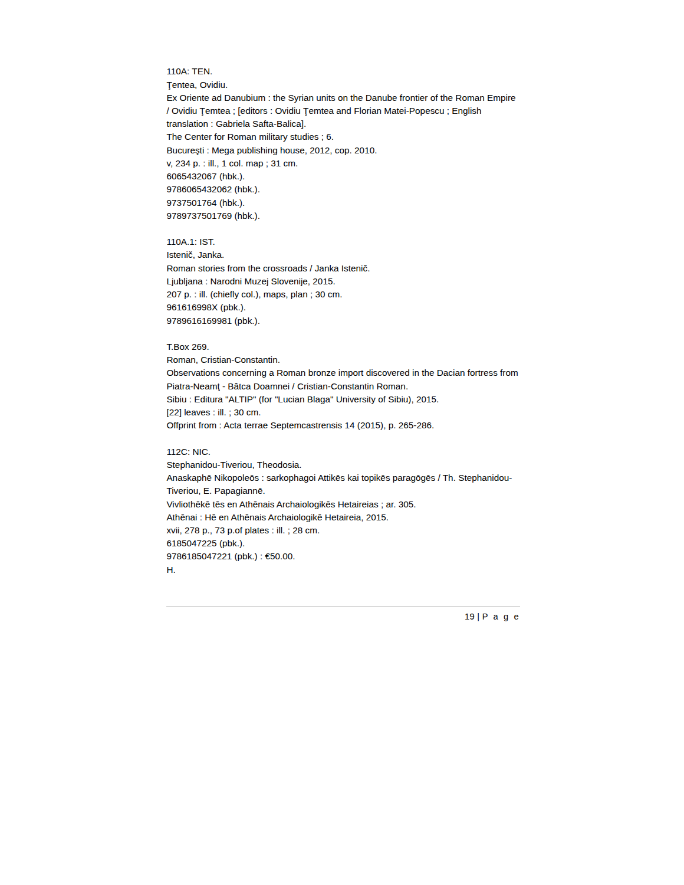110A: TEN.
Ţentea, Ovidiu.
Ex Oriente ad Danubium : the Syrian units on the Danube frontier of the Roman Empire / Ovidiu Ţemtea ; [editors : Ovidiu Ţemtea and Florian Matei-Popescu ; English translation : Gabriela Safta-Balica].
The Center for Roman military studies ; 6.
Bucureşti : Mega publishing house, 2012, cop. 2010.
v, 234 p. : ill., 1 col. map ; 31 cm.
6065432067 (hbk.).
9786065432062 (hbk.).
9737501764 (hbk.).
9789737501769 (hbk.).
110A.1: IST.
Istenič, Janka.
Roman stories from the crossroads / Janka Istenič.
Ljubljana : Narodni Muzej Slovenije, 2015.
207 p. : ill. (chiefly col.), maps, plan ; 30 cm.
961616998X (pbk.).
9789616169981 (pbk.).
T.Box 269.
Roman, Cristian-Constantin.
Observations concerning a Roman bronze import discovered in the Dacian fortress from Piatra-Neamţ - Bâtca Doamnei / Cristian-Constantin Roman.
Sibiu : Editura "ALTIP" (for "Lucian Blaga" University of Sibiu), 2015.
[22] leaves : ill. ; 30 cm.
Offprint from : Acta terrae Septemcastrensis 14 (2015), p. 265-286.
112C: NIC.
Stephanidou-Tiveriou, Theodosia.
Anaskaphē Nikopoleōs : sarkophagoi Attikēs kai topikēs paragōgēs / Th. Stephanidou-Tiveriou, E. Papagiannē.
Vivliothēkē tēs en Athēnais Archaiologikēs Hetaireias ; ar. 305.
Athēnai : Hē en Athēnais Archaiologikē Hetaireia, 2015.
xvii, 278 p., 73 p.of plates : ill. ; 28 cm.
6185047225 (pbk.).
9786185047221 (pbk.) : €50.00.
H.
19 | P a g e